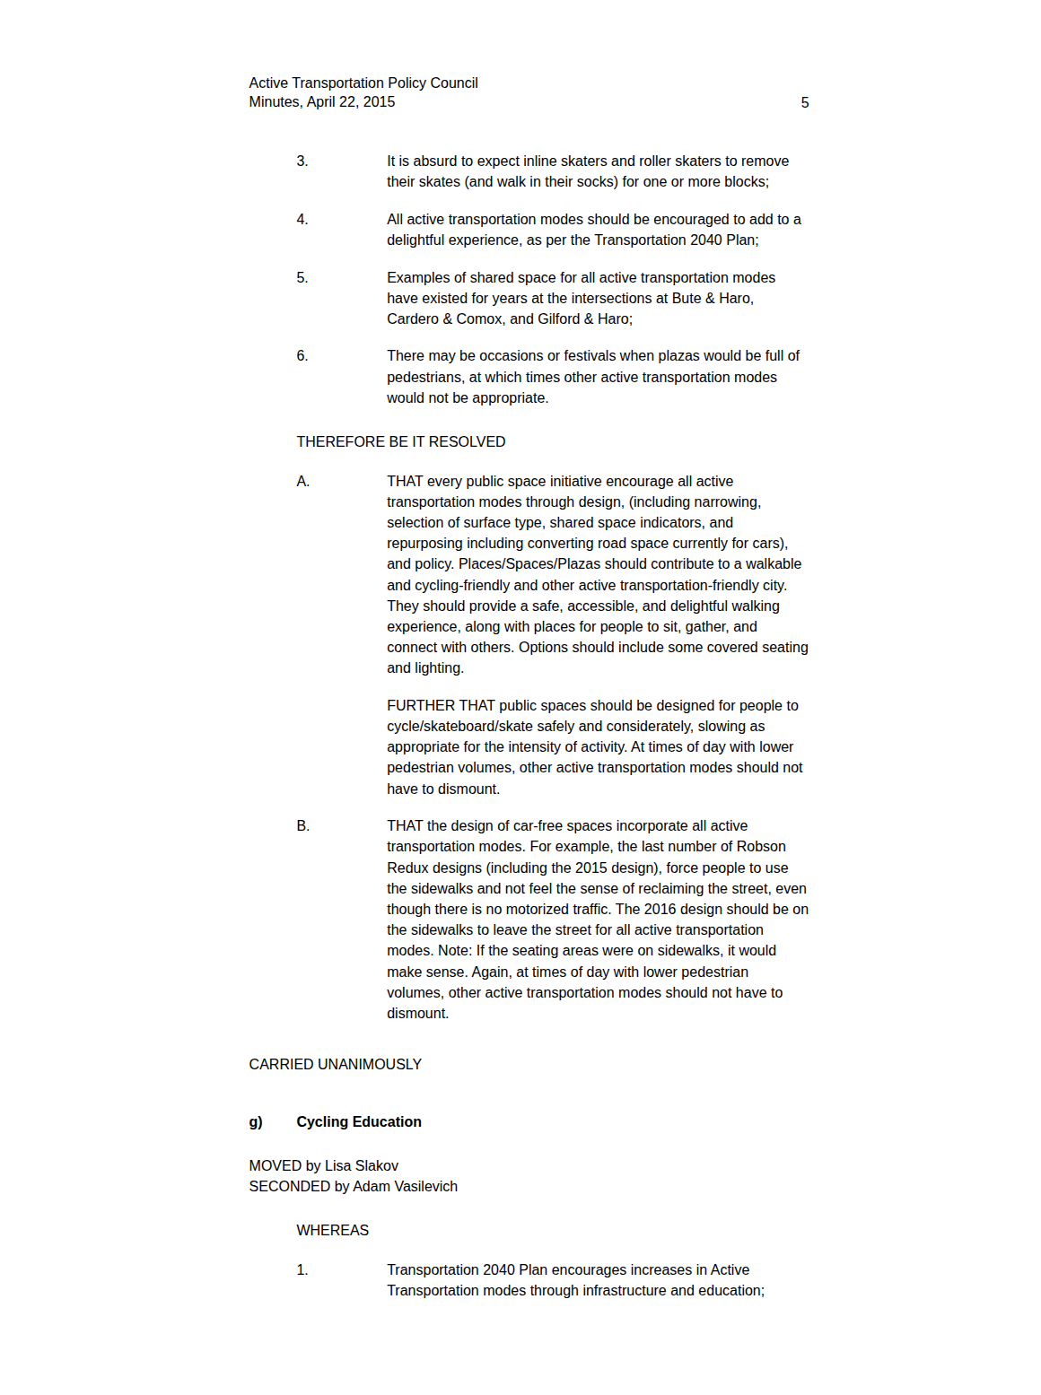Active Transportation Policy Council
Minutes, April 22, 2015
5
3.
It is absurd to expect inline skaters and roller skaters to remove their skates (and walk in their socks) for one or more blocks;
4.
All active transportation modes should be encouraged to add to a delightful experience, as per the Transportation 2040 Plan;
5.
Examples of shared space for all active transportation modes have existed for years at the intersections at Bute & Haro, Cardero & Comox, and Gilford & Haro;
6.
There may be occasions or festivals when plazas would be full of pedestrians, at which times other active transportation modes would not be appropriate.
THEREFORE BE IT RESOLVED
A.
THAT every public space initiative encourage all active transportation modes through design, (including narrowing, selection of surface type, shared space indicators, and repurposing including converting road space currently for cars), and policy. Places/Spaces/Plazas should contribute to a walkable and cycling-friendly and other active transportation-friendly city. They should provide a safe, accessible, and delightful walking experience, along with places for people to sit, gather, and connect with others. Options should include some covered seating and lighting.
FURTHER THAT public spaces should be designed for people to cycle/skateboard/skate safely and considerately, slowing as appropriate for the intensity of activity. At times of day with lower pedestrian volumes, other active transportation modes should not have to dismount.
B.
THAT the design of car-free spaces incorporate all active transportation modes. For example, the last number of Robson Redux designs (including the 2015 design), force people to use the sidewalks and not feel the sense of reclaiming the street, even though there is no motorized traffic. The 2016 design should be on the sidewalks to leave the street for all active transportation modes. Note: If the seating areas were on sidewalks, it would make sense. Again, at times of day with lower pedestrian volumes, other active transportation modes should not have to dismount.
CARRIED UNANIMOUSLY
g)
Cycling Education
MOVED by Lisa Slakov
SECONDED by Adam Vasilevich
WHEREAS
1.
Transportation 2040 Plan encourages increases in Active Transportation modes through infrastructure and education;